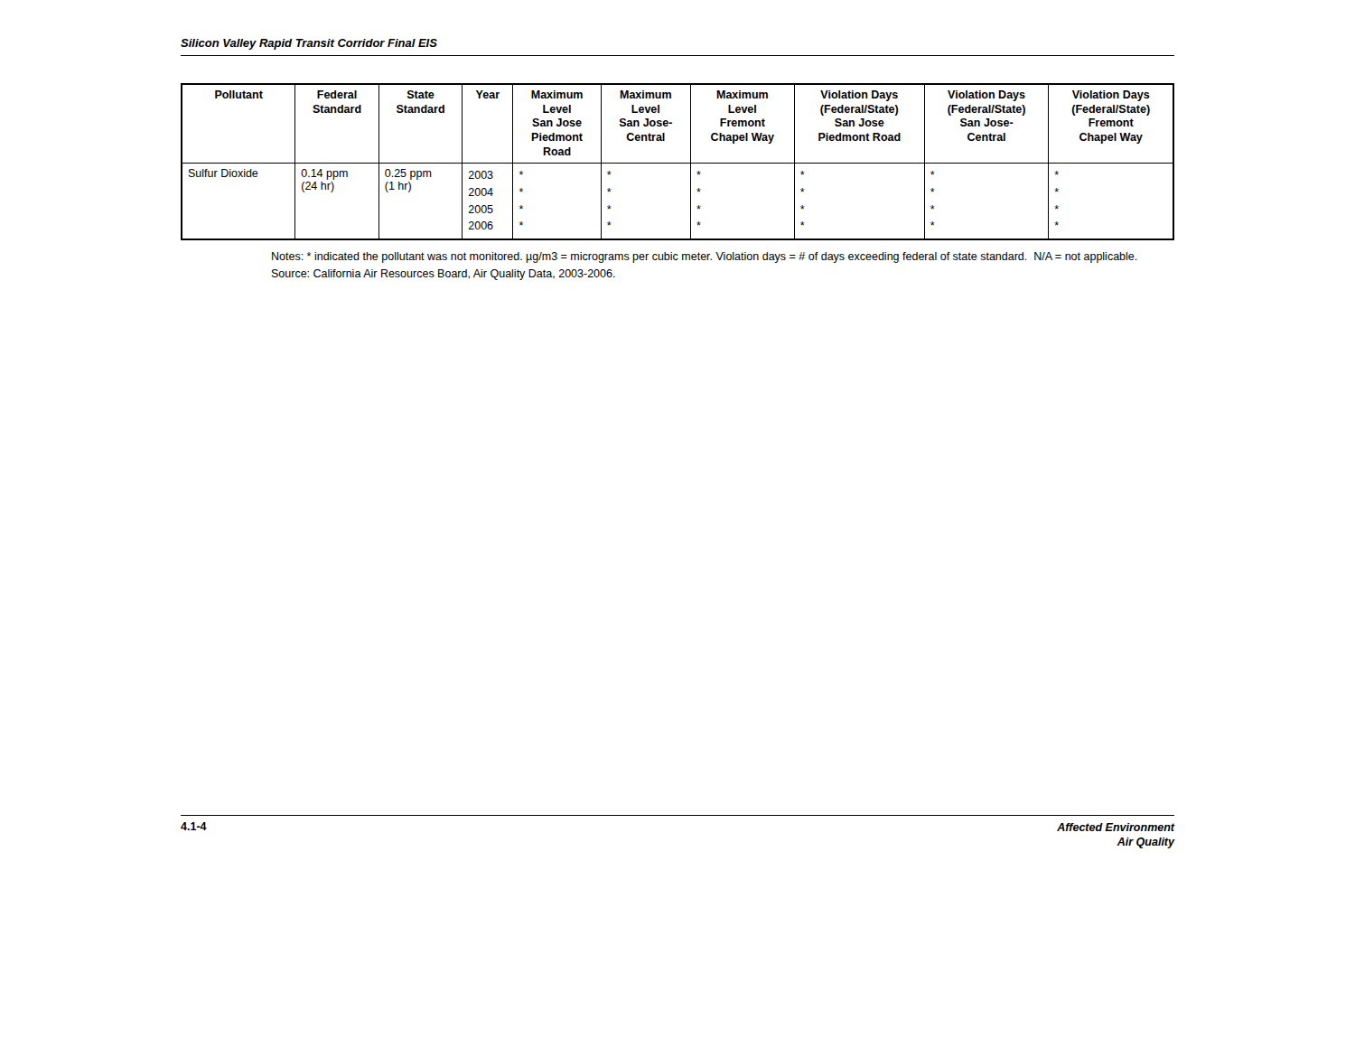Silicon Valley Rapid Transit Corridor Final EIS
| Pollutant | Federal Standard | State Standard | Year | Maximum Level San Jose Piedmont Road | Maximum Level San Jose- Central | Maximum Level Fremont Chapel Way | Violation Days (Federal/State) San Jose Piedmont Road | Violation Days (Federal/State) San Jose- Central | Violation Days (Federal/State) Fremont Chapel Way |
| --- | --- | --- | --- | --- | --- | --- | --- | --- | --- |
| Sulfur Dioxide | 0.14 ppm (24 hr) | 0.25 ppm (1 hr) | 2003 2004 2005 2006 | * * * * | * * * * | * * * * | * * * * | * * * * | * * * * |
Notes: * indicated the pollutant was not monitored. µg/m3 = micrograms per cubic meter. Violation days = # of days exceeding federal of state standard. N/A = not applicable.
Source: California Air Resources Board, Air Quality Data, 2003-2006.
4.1-4
Affected Environment
Air Quality